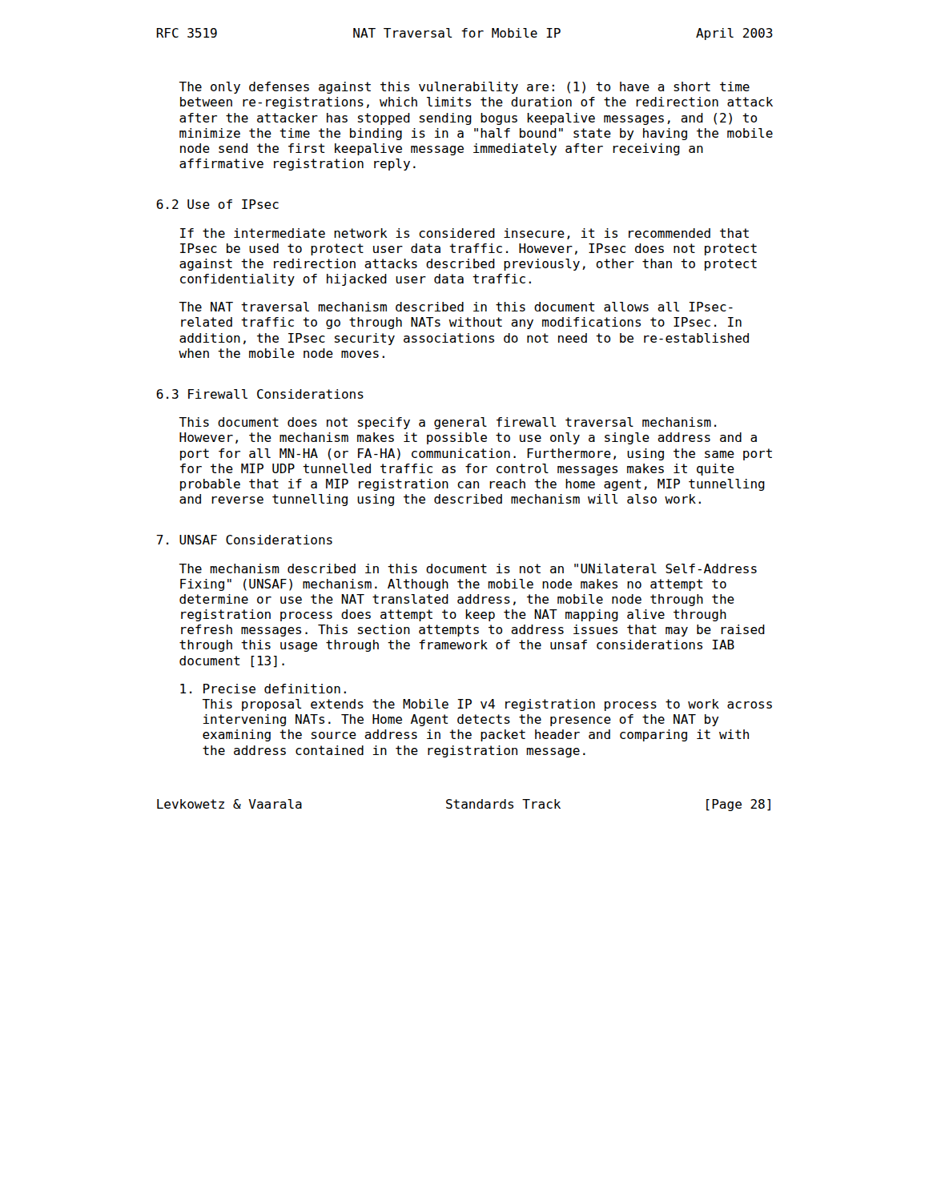RFC 3519 NAT Traversal for Mobile IP April 2003
The only defenses against this vulnerability are: (1) to have a short time between re-registrations, which limits the duration of the redirection attack after the attacker has stopped sending bogus keepalive messages, and (2) to minimize the time the binding is in a "half bound" state by having the mobile node send the first keepalive message immediately after receiving an affirmative registration reply.
6.2 Use of IPsec
If the intermediate network is considered insecure, it is recommended that IPsec be used to protect user data traffic. However, IPsec does not protect against the redirection attacks described previously, other than to protect confidentiality of hijacked user data traffic.
The NAT traversal mechanism described in this document allows all IPsec-related traffic to go through NATs without any modifications to IPsec. In addition, the IPsec security associations do not need to be re-established when the mobile node moves.
6.3 Firewall Considerations
This document does not specify a general firewall traversal mechanism. However, the mechanism makes it possible to use only a single address and a port for all MN-HA (or FA-HA) communication. Furthermore, using the same port for the MIP UDP tunnelled traffic as for control messages makes it quite probable that if a MIP registration can reach the home agent, MIP tunnelling and reverse tunnelling using the described mechanism will also work.
7. UNSAF Considerations
The mechanism described in this document is not an "UNilateral Self-Address Fixing" (UNSAF) mechanism. Although the mobile node makes no attempt to determine or use the NAT translated address, the mobile node through the registration process does attempt to keep the NAT mapping alive through refresh messages. This section attempts to address issues that may be raised through this usage through the framework of the unsaf considerations IAB document [13].
Precise definition.
This proposal extends the Mobile IP v4 registration process to work across intervening NATs. The Home Agent detects the presence of the NAT by examining the source address in the packet header and comparing it with the address contained in the registration message.
Levkowetz & Vaarala Standards Track [Page 28]